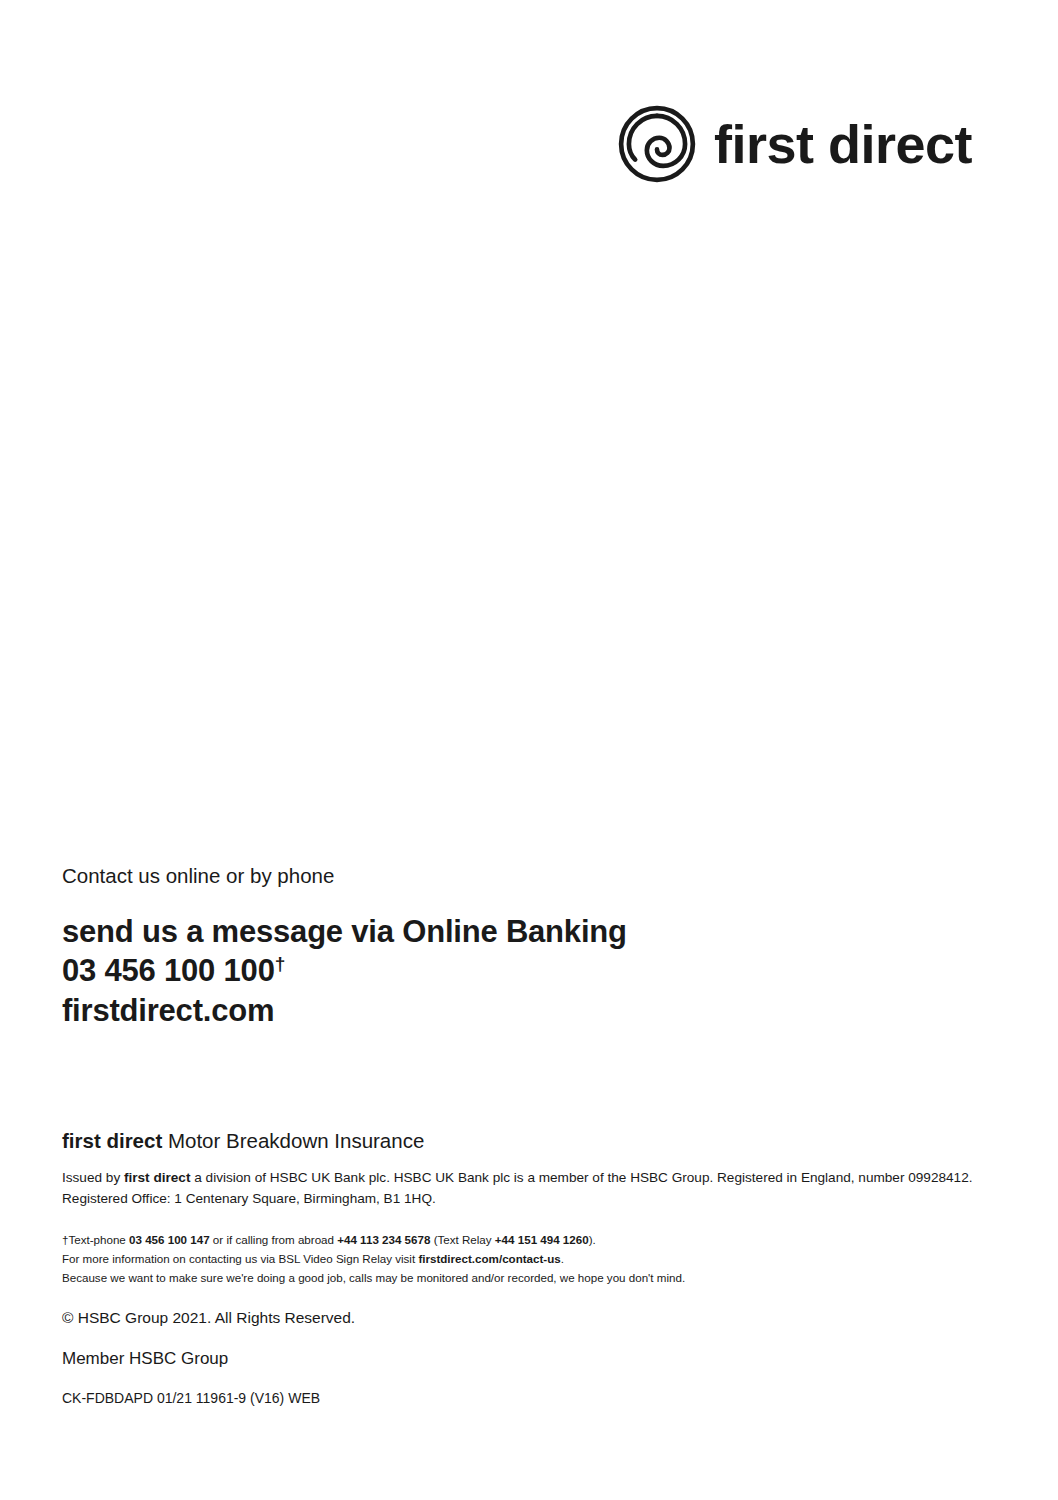first direct
Contact us online or by phone
send us a message via Online Banking
03 456 100 100†
firstdirect.com
first direct Motor Breakdown Insurance
Issued by first direct a division of HSBC UK Bank plc. HSBC UK Bank plc is a member of the HSBC Group. Registered in England, number 09928412. Registered Office: 1 Centenary Square, Birmingham, B1 1HQ.
†Text-phone 03 456 100 147 or if calling from abroad +44 113 234 5678 (Text Relay +44 151 494 1260).
For more information on contacting us via BSL Video Sign Relay visit firstdirect.com/contact-us.
Because we want to make sure we're doing a good job, calls may be monitored and/or recorded, we hope you don't mind.
© HSBC Group 2021. All Rights Reserved.
Member HSBC Group
CK-FDBDAPD 01/21 11961-9 (V16) WEB